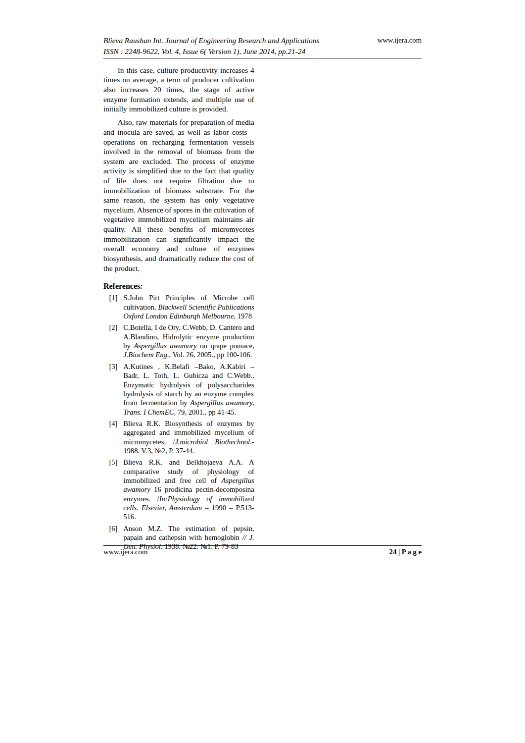www.ijera.com Blieva Raushan Int. Journal of Engineering Research and Applications
ISSN : 2248-9622, Vol. 4, Issue 6( Version 1), June 2014, pp.21-24
In this case, culture productivity increases 4 times on average, a term of producer cultivation also increases 20 times, the stage of active enzyme formation extends, and multiple use of initially immobilized culture is provided.
Also, raw materials for preparation of media and inocula are saved, as well as labor costs – operations on recharging fermentation vessels involved in the removal of biomass from the system are excluded. The process of enzyme activity is simplified due to the fact that quality of life does not require filtration due to immobilization of biomass substrate. For the same reason, the system has only vegetative mycelium. Absence of spores in the cultivation of vegetative immobilized mycelium maintains air quality. All these benefits of micromycetes immobilization can significantly impact the overall economy and culture of enzymes biosynthesis, and dramatically reduce the cost of the product.
References:
[1] S.John Pirt Principles of Microbe cell cultivation. Blackwell Scientific Publications Oxford London Edinburqh Melbourne, 1978
[2] C.Botella, I de Ory, C.Webb, D. Cantero and A.Blandino, Hidrolytic enzyme production by Aspergillus awamory on qrape pomace, J.Biochem Eng., Vol. 26, 2005., pp 100-106.
[3] A.Kutines , K.Belafi –Bako, A.Kabiri – Badr, L. Toth, L. Gubicza and C.Webb., Enzymatic hydrolysis of polysaccharides hydrolysis of starch by an enzyme complex from fermentation by Aspergillus awamory, Trans. I ChemEC, 79, 2001., pp 41-45.
[4] Blieva R.K. Biosynthesis of enzymes by aggregated and immobilized mycelium of micromycetes. /J.microbiol Biothechnol.- 1988. V.3, №2, P. 37-44.
[5] Blieva R.K. and Belkhojaeva A.A. A comparative study of physiology of immobilized and free cell of Aspergillus awamory 16 prodicina pectin-decomposina enzymes. /In:Physiology of immobilized cells. Elsevier, Amsterdam – 1990 – P.513-516.
[6] Anson M.Z. The estimation of pepsin, papain and cathepsin with hemoglobin // J. Gen. Physiol. 1938. №22. №1. P. 79-83
www.ijera.com 24 | P a g e